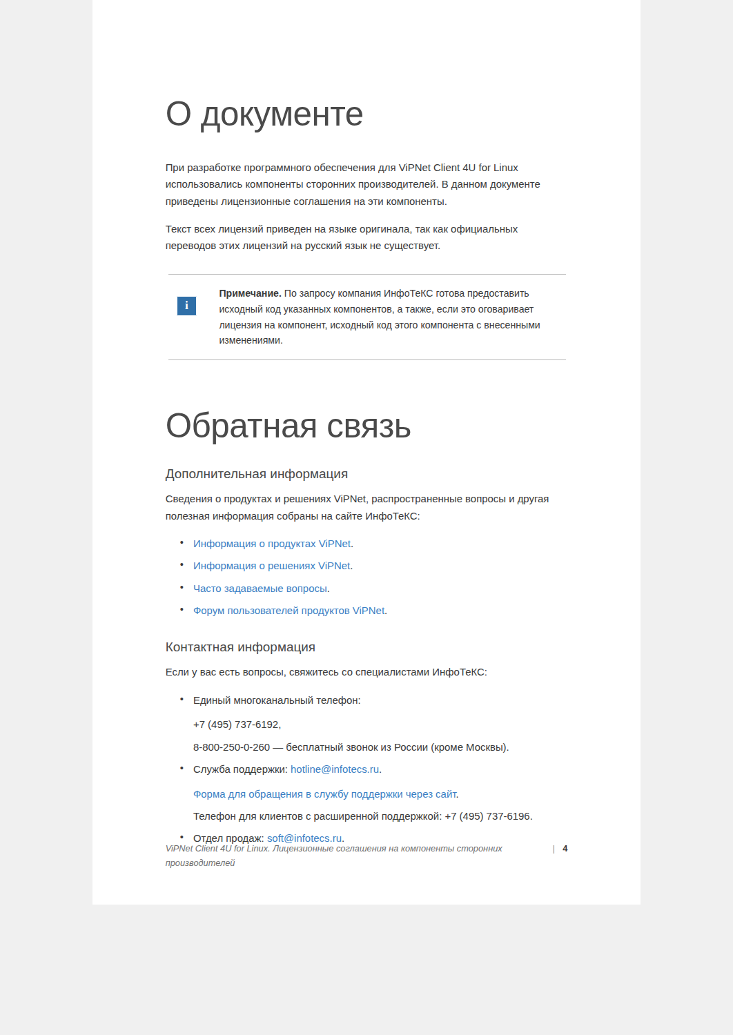О документе
При разработке программного обеспечения для ViPNet Client 4U for Linux использовались компоненты сторонних производителей. В данном документе приведены лицензионные соглашения на эти компоненты.
Текст всех лицензий приведен на языке оригинала, так как официальных переводов этих лицензий на русский язык не существует.
i
Примечание. По запросу компания ИнфоТеКС готова предоставить исходный код указанных компонентов, а также, если это оговаривает лицензия на компонент, исходный код этого компонента с внесенными изменениями.
Обратная связь
Дополнительная информация
Сведения о продуктах и решениях ViPNet, распространенные вопросы и другая полезная информация собраны на сайте ИнфоТеКС:
Информация о продуктах ViPNet.
Информация о решениях ViPNet.
Часто задаваемые вопросы.
Форум пользователей продуктов ViPNet.
Контактная информация
Если у вас есть вопросы, свяжитесь со специалистами ИнфоТеКС:
Единый многоканальный телефон:
+7 (495) 737-6192,
8-800-250-0-260 — бесплатный звонок из России (кроме Москвы).
Служба поддержки: hotline@infotecs.ru.
Форма для обращения в службу поддержки через сайт.
Телефон для клиентов с расширенной поддержкой: +7 (495) 737-6196.
Отдел продаж: soft@infotecs.ru.
ViPNet Client 4U for Linux. Лицензионные соглашения на компоненты сторонних производителей |4